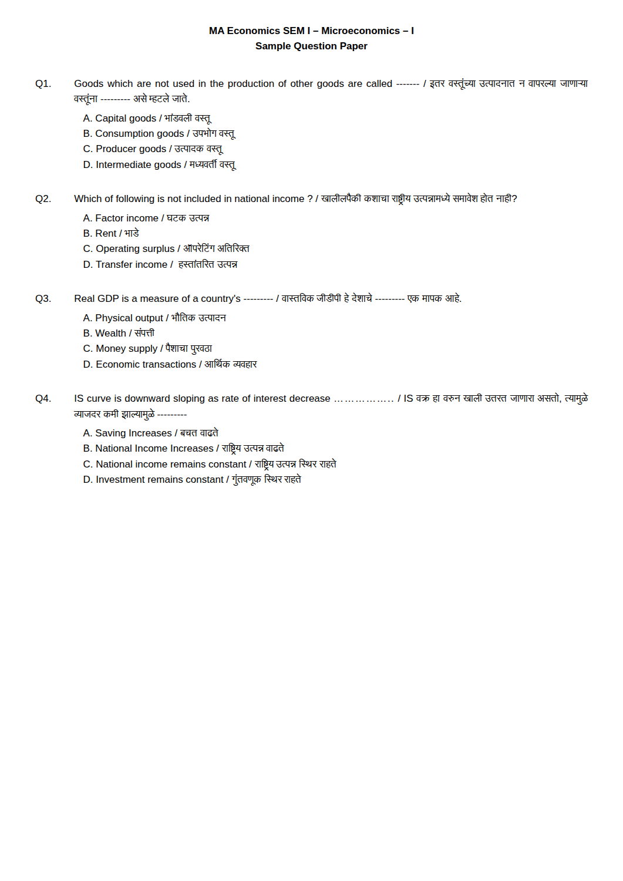MA Economics SEM I – Microeconomics – I Sample Question Paper
Q1.
Goods which are not used in the production of other goods are called ------- / इतर वस्तूंच्या उत्पादनात न वापरल्या जाणाऱ्या वस्तूंना --------- असे म्हटले जाते.
A. Capital goods / भांडवली वस्तू
B. Consumption goods / उपभोग वस्तू
C. Producer goods / उत्पादक वस्तू
D. Intermediate goods / मध्यवर्ती वस्तू
Q2.
Which of following is not included in national income ? / खालीलपैकी कशाचा राष्ट्रीय उत्पन्नामध्ये समावेश होत नाही?
A. Factor income / घटक उत्पन्न
B. Rent / भाडे
C. Operating surplus / ऑपरेटिंग अतिरिक्त
D. Transfer income / हस्तांतरित उत्पन्न
Q3.
Real GDP is a measure of a country's --------- / वास्तविक जीडीपी हे देशाचे --------- एक मापक आहे.
A. Physical output / भौतिक उत्पादन
B. Wealth / संपत्ती
C. Money supply / पैशाचा पुरवठा
D. Economic transactions / आर्थिक व्यवहार
Q4.
IS curve is downward sloping as rate of interest decrease …………….. / IS वक्र हा वरुन खाली उतरत जाणारा असतो, त्यामुळे व्याजदर कमी झाल्यामुळे ---------
A. Saving Increases / बचत वाढते
B. National Income Increases / राष्ट्रिय उत्पन्न वाढते
C. National income remains constant / राष्ट्रिय उत्पन्न स्थिर राहते
D. Investment remains constant / गुंतवणूक स्थिर राहते